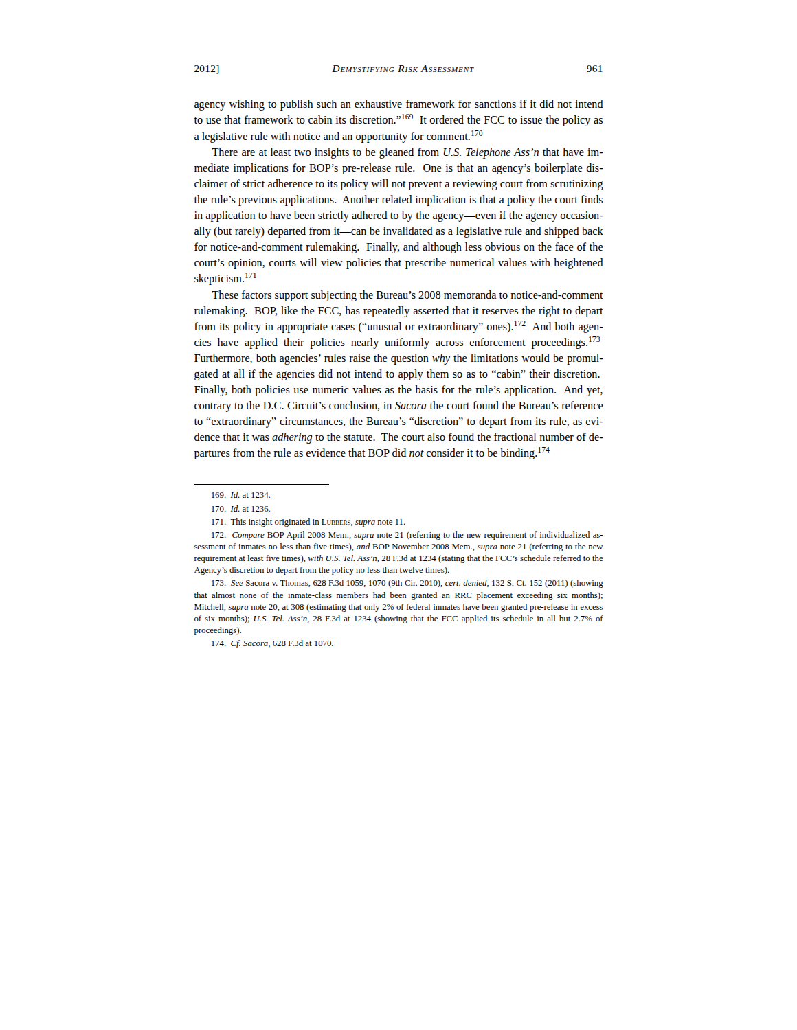2012] Demystifying Risk Assessment 961
agency wishing to publish such an exhaustive framework for sanctions if it did not intend to use that framework to cabin its discretion.”169 It ordered the FCC to issue the policy as a legislative rule with notice and an opportunity for comment.170
There are at least two insights to be gleaned from U.S. Telephone Ass’n that have immediate implications for BOP’s pre-release rule. One is that an agency’s boilerplate disclaimer of strict adherence to its policy will not prevent a reviewing court from scrutinizing the rule’s previous applications. Another related implication is that a policy the court finds in application to have been strictly adhered to by the agency—even if the agency occasionally (but rarely) departed from it—can be invalidated as a legislative rule and shipped back for notice-and-comment rulemaking. Finally, and although less obvious on the face of the court’s opinion, courts will view policies that prescribe numerical values with heightened skepticism.171
These factors support subjecting the Bureau’s 2008 memoranda to notice-and-comment rulemaking. BOP, like the FCC, has repeatedly asserted that it reserves the right to depart from its policy in appropriate cases (“unusual or extraordinary” ones).172 And both agencies have applied their policies nearly uniformly across enforcement proceedings.173 Furthermore, both agencies’ rules raise the question why the limitations would be promulgated at all if the agencies did not intend to apply them so as to “cabin” their discretion. Finally, both policies use numeric values as the basis for the rule’s application. And yet, contrary to the D.C. Circuit’s conclusion, in Sacora the court found the Bureau’s reference to “extraordinary” circumstances, the Bureau’s “discretion” to depart from its rule, as evidence that it was adhering to the statute. The court also found the fractional number of departures from the rule as evidence that BOP did not consider it to be binding.174
169. Id. at 1234.
170. Id. at 1236.
171. This insight originated in Lubbers, supra note 11.
172. Compare BOP April 2008 Mem., supra note 21 (referring to the new requirement of individualized assessment of inmates no less than five times), and BOP November 2008 Mem., supra note 21 (referring to the new requirement at least five times), with U.S. Tel. Ass’n, 28 F.3d at 1234 (stating that the FCC’s schedule referred to the Agency’s discretion to depart from the policy no less than twelve times).
173. See Sacora v. Thomas, 628 F.3d 1059, 1070 (9th Cir. 2010), cert. denied, 132 S. Ct. 152 (2011) (showing that almost none of the inmate-class members had been granted an RRC placement exceeding six months); Mitchell, supra note 20, at 308 (estimating that only 2% of federal inmates have been granted pre-release in excess of six months); U.S. Tel. Ass’n, 28 F.3d at 1234 (showing that the FCC applied its schedule in all but 2.7% of proceedings).
174. Cf. Sacora, 628 F.3d at 1070.